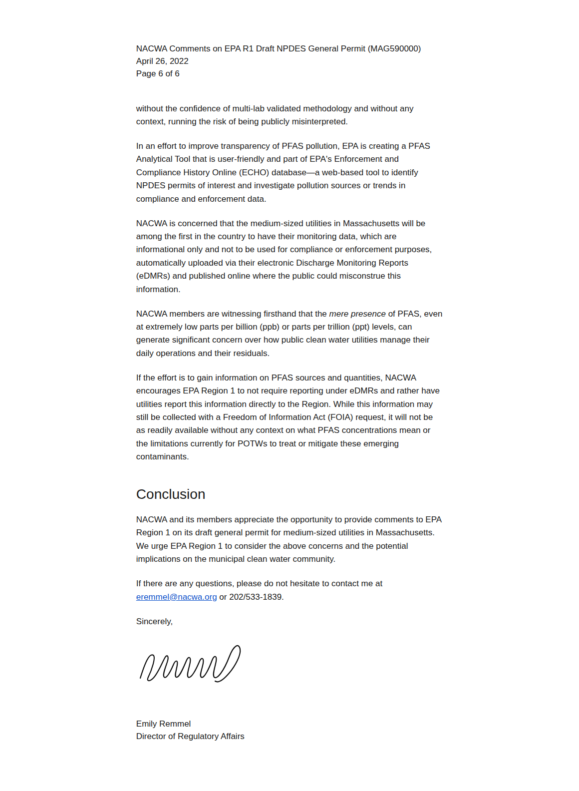NACWA Comments on EPA R1 Draft NPDES General Permit (MAG590000)
April 26, 2022
Page 6 of 6
without the confidence of multi-lab validated methodology and without any context, running the risk of being publicly misinterpreted.
In an effort to improve transparency of PFAS pollution, EPA is creating a PFAS Analytical Tool that is user-friendly and part of EPA's Enforcement and Compliance History Online (ECHO) database—a web-based tool to identify NPDES permits of interest and investigate pollution sources or trends in compliance and enforcement data.
NACWA is concerned that the medium-sized utilities in Massachusetts will be among the first in the country to have their monitoring data, which are informational only and not to be used for compliance or enforcement purposes, automatically uploaded via their electronic Discharge Monitoring Reports (eDMRs) and published online where the public could misconstrue this information.
NACWA members are witnessing firsthand that the mere presence of PFAS, even at extremely low parts per billion (ppb) or parts per trillion (ppt) levels, can generate significant concern over how public clean water utilities manage their daily operations and their residuals.
If the effort is to gain information on PFAS sources and quantities, NACWA encourages EPA Region 1 to not require reporting under eDMRs and rather have utilities report this information directly to the Region. While this information may still be collected with a Freedom of Information Act (FOIA) request, it will not be as readily available without any context on what PFAS concentrations mean or the limitations currently for POTWs to treat or mitigate these emerging contaminants.
Conclusion
NACWA and its members appreciate the opportunity to provide comments to EPA Region 1 on its draft general permit for medium-sized utilities in Massachusetts. We urge EPA Region 1 to consider the above concerns and the potential implications on the municipal clean water community.
If there are any questions, please do not hesitate to contact me at eremmel@nacwa.org or 202/533-1839.
Sincerely,
Emily Remmel
Director of Regulatory Affairs